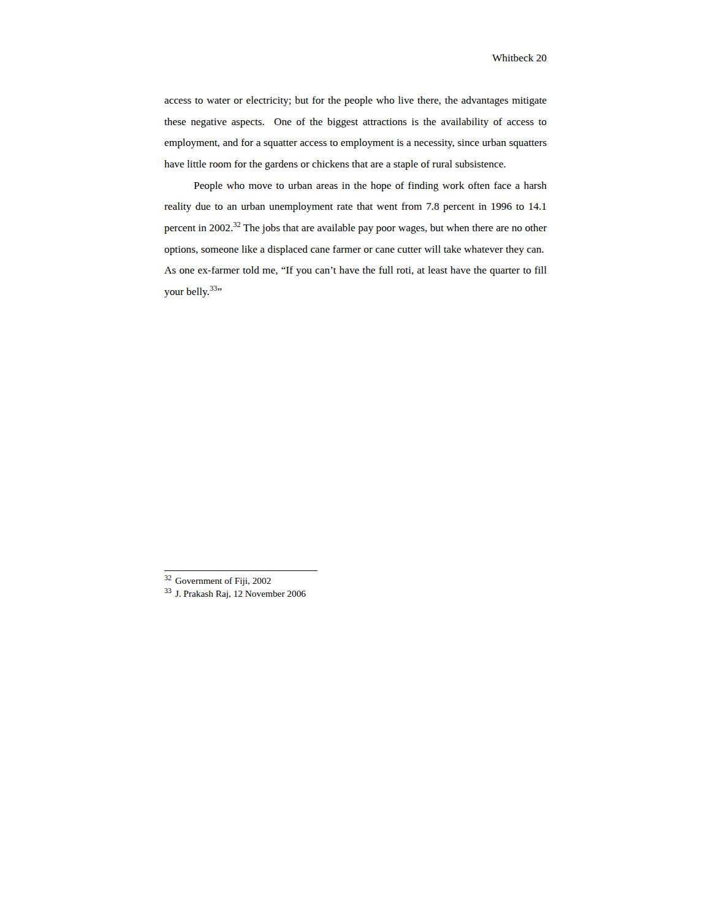Whitbeck 20
access to water or electricity; but for the people who live there, the advantages mitigate these negative aspects. One of the biggest attractions is the availability of access to employment, and for a squatter access to employment is a necessity, since urban squatters have little room for the gardens or chickens that are a staple of rural subsistence.
People who move to urban areas in the hope of finding work often face a harsh reality due to an urban unemployment rate that went from 7.8 percent in 1996 to 14.1 percent in 2002.32 The jobs that are available pay poor wages, but when there are no other options, someone like a displaced cane farmer or cane cutter will take whatever they can. As one ex-farmer told me, “If you can’t have the full roti, at least have the quarter to fill your belly.33”
32 Government of Fiji, 2002
33 J. Prakash Raj, 12 November 2006